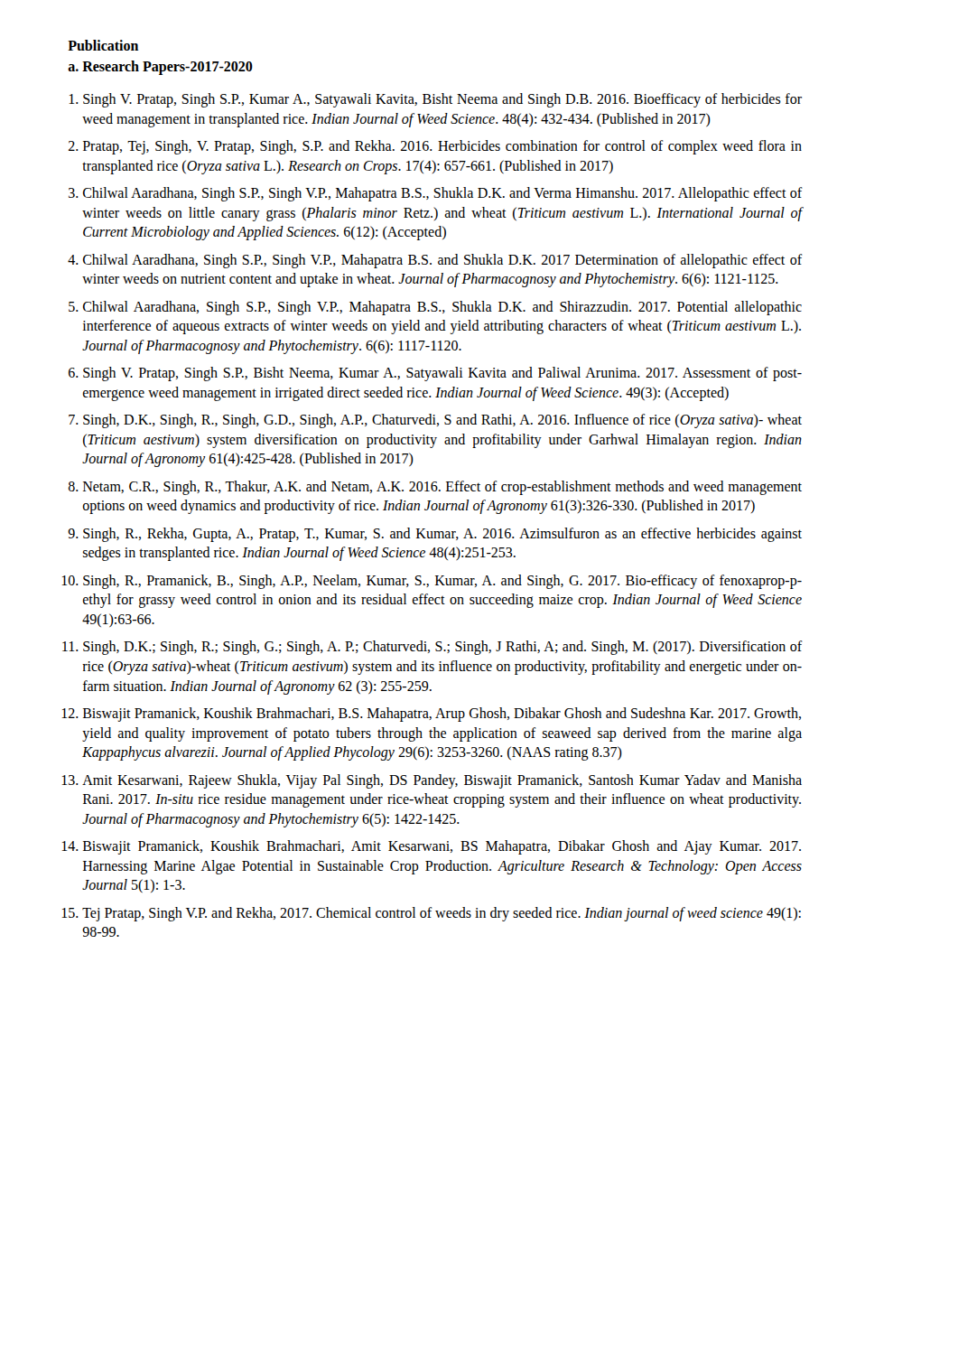Publication
a. Research Papers-2017-2020
Singh V. Pratap, Singh S.P., Kumar A., Satyawali Kavita, Bisht Neema and Singh D.B. 2016. Bioefficacy of herbicides for weed management in transplanted rice. Indian Journal of Weed Science. 48(4): 432-434. (Published in 2017)
Pratap, Tej, Singh, V. Pratap, Singh, S.P. and Rekha. 2016. Herbicides combination for control of complex weed flora in transplanted rice (Oryza sativa L.). Research on Crops. 17(4): 657-661. (Published in 2017)
Chilwal Aaradhana, Singh S.P., Singh V.P., Mahapatra B.S., Shukla D.K. and Verma Himanshu. 2017. Allelopathic effect of winter weeds on little canary grass (Phalaris minor Retz.) and wheat (Triticum aestivum L.). International Journal of Current Microbiology and Applied Sciences. 6(12): (Accepted)
Chilwal Aaradhana, Singh S.P., Singh V.P., Mahapatra B.S. and Shukla D.K. 2017 Determination of allelopathic effect of winter weeds on nutrient content and uptake in wheat. Journal of Pharmacognosy and Phytochemistry. 6(6): 1121-1125.
Chilwal Aaradhana, Singh S.P., Singh V.P., Mahapatra B.S., Shukla D.K. and Shirazzudin. 2017. Potential allelopathic interference of aqueous extracts of winter weeds on yield and yield attributing characters of wheat (Triticum aestivum L.). Journal of Pharmacognosy and Phytochemistry. 6(6): 1117-1120.
Singh V. Pratap, Singh S.P., Bisht Neema, Kumar A., Satyawali Kavita and Paliwal Arunima. 2017. Assessment of post-emergence weed management in irrigated direct seeded rice. Indian Journal of Weed Science. 49(3): (Accepted)
Singh, D.K., Singh, R., Singh, G.D., Singh, A.P., Chaturvedi, S and Rathi, A. 2016. Influence of rice (Oryza sativa)- wheat (Triticum aestivum) system diversification on productivity and profitability under Garhwal Himalayan region. Indian Journal of Agronomy 61(4):425-428. (Published in 2017)
Netam, C.R., Singh, R., Thakur, A.K. and Netam, A.K. 2016. Effect of crop-establishment methods and weed management options on weed dynamics and productivity of rice. Indian Journal of Agronomy 61(3):326-330. (Published in 2017)
Singh, R., Rekha, Gupta, A., Pratap, T., Kumar, S. and Kumar, A. 2016. Azimsulfuron as an effective herbicides against sedges in transplanted rice. Indian Journal of Weed Science 48(4):251-253.
Singh, R., Pramanick, B., Singh, A.P., Neelam, Kumar, S., Kumar, A. and Singh, G. 2017. Bio-efficacy of fenoxaprop-p-ethyl for grassy weed control in onion and its residual effect on succeeding maize crop. Indian Journal of Weed Science 49(1):63-66.
Singh, D.K.; Singh, R.; Singh, G.; Singh, A. P.; Chaturvedi, S.; Singh, J Rathi, A; and. Singh, M. (2017). Diversification of rice (Oryza sativa)-wheat (Triticum aestivum) system and its influence on productivity, profitability and energetic under on-farm situation. Indian Journal of Agronomy 62 (3): 255-259.
Biswajit Pramanick, Koushik Brahmachari, B.S. Mahapatra, Arup Ghosh, Dibakar Ghosh and Sudeshna Kar. 2017. Growth, yield and quality improvement of potato tubers through the application of seaweed sap derived from the marine alga Kappaphycus alvarezii. Journal of Applied Phycology 29(6): 3253-3260. (NAAS rating 8.37)
Amit Kesarwani, Rajeew Shukla, Vijay Pal Singh, DS Pandey, Biswajit Pramanick, Santosh Kumar Yadav and Manisha Rani. 2017. In-situ rice residue management under rice-wheat cropping system and their influence on wheat productivity. Journal of Pharmacognosy and Phytochemistry 6(5): 1422-1425.
Biswajit Pramanick, Koushik Brahmachari, Amit Kesarwani, BS Mahapatra, Dibakar Ghosh and Ajay Kumar. 2017. Harnessing Marine Algae Potential in Sustainable Crop Production. Agriculture Research & Technology: Open Access Journal 5(1): 1-3.
Tej Pratap, Singh V.P. and Rekha, 2017. Chemical control of weeds in dry seeded rice. Indian journal of weed science 49(1): 98-99.